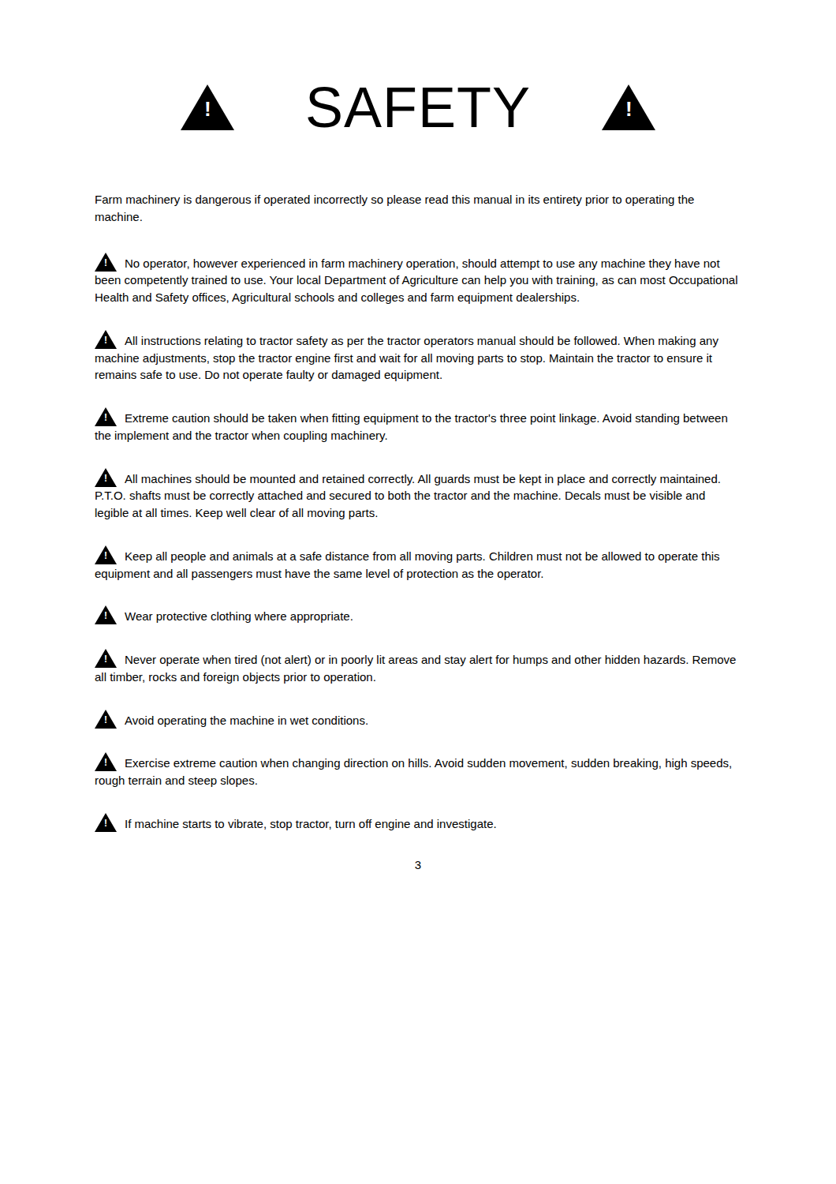SAFETY
Farm machinery is dangerous if operated incorrectly so please read this manual in its entirety prior to operating the machine.
No operator, however experienced in farm machinery operation, should attempt to use any machine they have not been competently trained to use. Your local Department of Agriculture can help you with training, as can most Occupational Health and Safety offices, Agricultural schools and colleges and farm equipment dealerships.
All instructions relating to tractor safety as per the tractor operators manual should be followed. When making any machine adjustments, stop the tractor engine first and wait for all moving parts to stop. Maintain the tractor to ensure it remains safe to use. Do not operate faulty or damaged equipment.
Extreme caution should be taken when fitting equipment to the tractor's three point linkage. Avoid standing between the implement and the tractor when coupling machinery.
All machines should be mounted and retained correctly. All guards must be kept in place and correctly maintained. P.T.O. shafts must be correctly attached and secured to both the tractor and the machine. Decals must be visible and legible at all times. Keep well clear of all moving parts.
Keep all people and animals at a safe distance from all moving parts. Children must not be allowed to operate this equipment and all passengers must have the same level of protection as the operator.
Wear protective clothing where appropriate.
Never operate when tired (not alert) or in poorly lit areas and stay alert for humps and other hidden hazards. Remove all timber, rocks and foreign objects prior to operation.
Avoid operating the machine in wet conditions.
Exercise extreme caution when changing direction on hills. Avoid sudden movement, sudden breaking, high speeds, rough terrain and steep slopes.
If machine starts to vibrate, stop tractor, turn off engine and investigate.
3